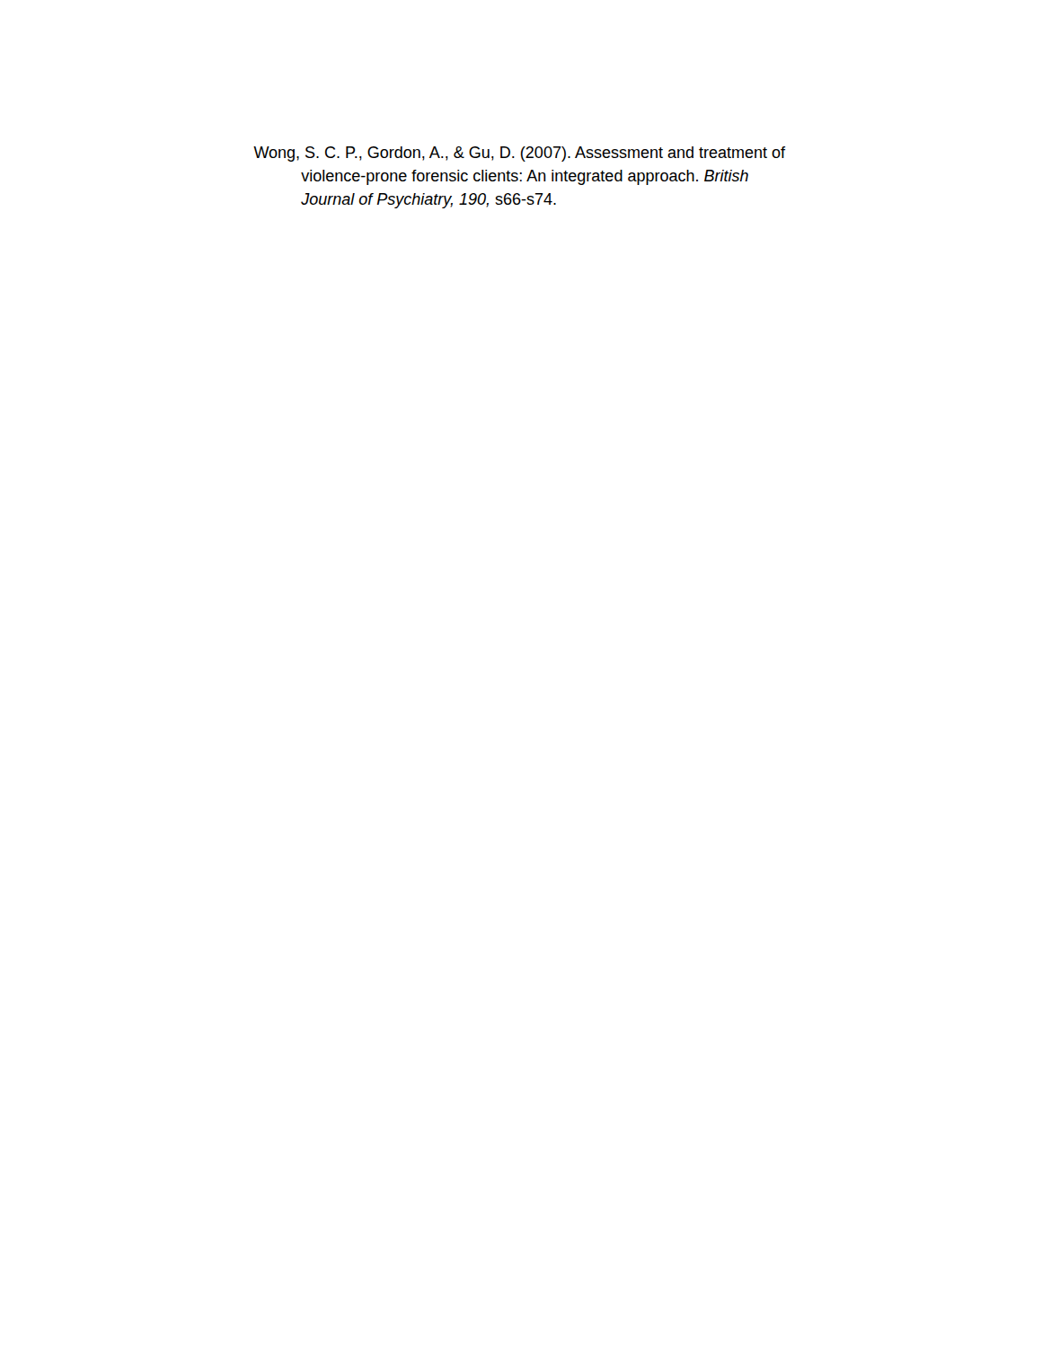Wong, S. C. P., Gordon, A., & Gu, D. (2007). Assessment and treatment of violence-prone forensic clients: An integrated approach. British Journal of Psychiatry, 190, s66-s74.